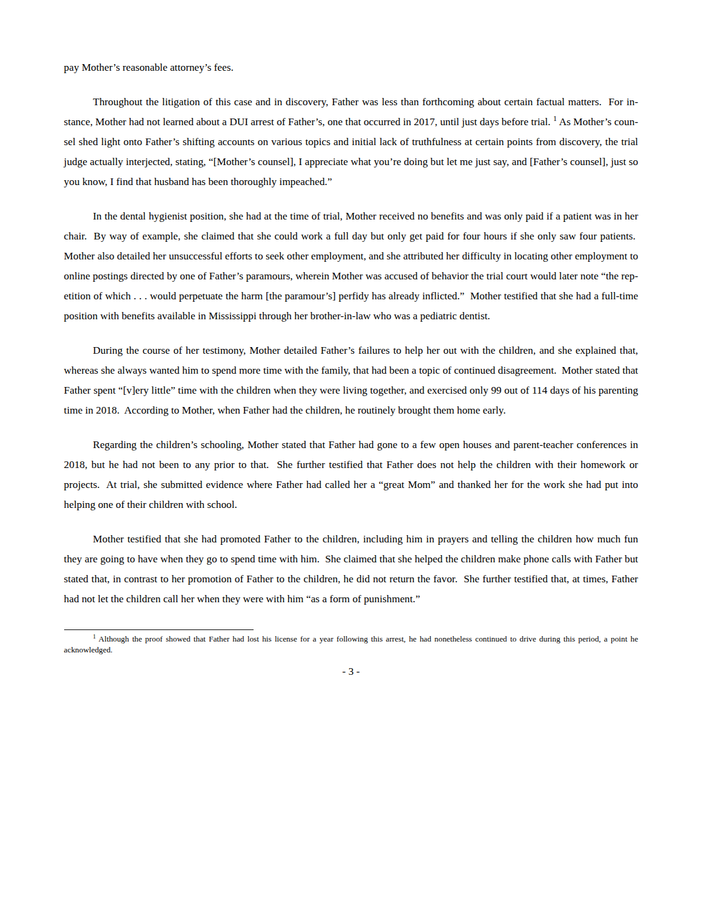pay Mother’s reasonable attorney’s fees.
Throughout the litigation of this case and in discovery, Father was less than forthcoming about certain factual matters. For instance, Mother had not learned about a DUI arrest of Father’s, one that occurred in 2017, until just days before trial. 1 As Mother’s counsel shed light onto Father’s shifting accounts on various topics and initial lack of truthfulness at certain points from discovery, the trial judge actually interjected, stating, “[Mother’s counsel], I appreciate what you’re doing but let me just say, and [Father’s counsel], just so you know, I find that husband has been thoroughly impeached.”
In the dental hygienist position, she had at the time of trial, Mother received no benefits and was only paid if a patient was in her chair. By way of example, she claimed that she could work a full day but only get paid for four hours if she only saw four patients. Mother also detailed her unsuccessful efforts to seek other employment, and she attributed her difficulty in locating other employment to online postings directed by one of Father’s paramours, wherein Mother was accused of behavior the trial court would later note “the repetition of which . . . would perpetuate the harm [the paramour’s] perfidy has already inflicted.” Mother testified that she had a full-time position with benefits available in Mississippi through her brother-in-law who was a pediatric dentist.
During the course of her testimony, Mother detailed Father’s failures to help her out with the children, and she explained that, whereas she always wanted him to spend more time with the family, that had been a topic of continued disagreement. Mother stated that Father spent “[v]ery little” time with the children when they were living together, and exercised only 99 out of 114 days of his parenting time in 2018. According to Mother, when Father had the children, he routinely brought them home early.
Regarding the children’s schooling, Mother stated that Father had gone to a few open houses and parent-teacher conferences in 2018, but he had not been to any prior to that. She further testified that Father does not help the children with their homework or projects. At trial, she submitted evidence where Father had called her a “great Mom” and thanked her for the work she had put into helping one of their children with school.
Mother testified that she had promoted Father to the children, including him in prayers and telling the children how much fun they are going to have when they go to spend time with him. She claimed that she helped the children make phone calls with Father but stated that, in contrast to her promotion of Father to the children, he did not return the favor. She further testified that, at times, Father had not let the children call her when they were with him “as a form of punishment.”
1 Although the proof showed that Father had lost his license for a year following this arrest, he had nonetheless continued to drive during this period, a point he acknowledged.
- 3 -